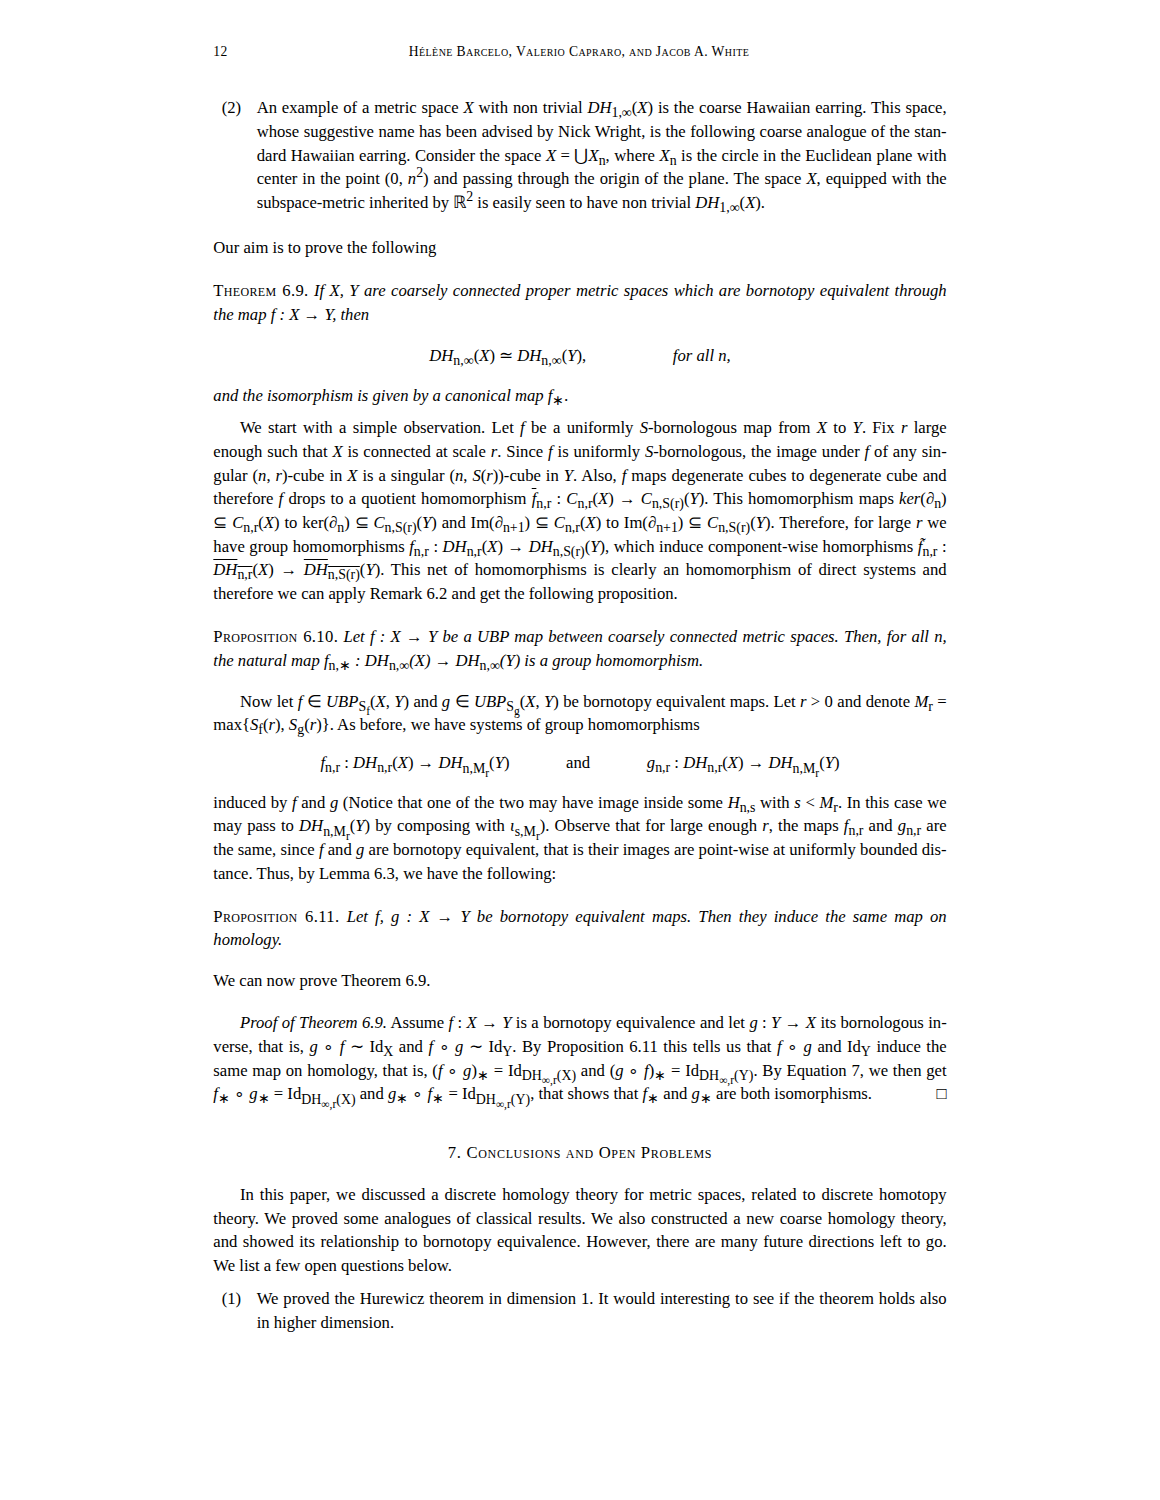12 Hélène Barcelo, Valerio Capraro, and Jacob A. White
(2) An example of a metric space X with non trivial DH1,∞(X) is the coarse Hawaiian earring. This space, whose suggestive name has been advised by Nick Wright, is the following coarse analogue of the standard Hawaiian earring. Consider the space X = ⋃Xn, where Xn is the circle in the Euclidean plane with center in the point (0, n2) and passing through the origin of the plane. The space X, equipped with the subspace-metric inherited by ℝ2 is easily seen to have non trivial DH1,∞(X).
Our aim is to prove the following
Theorem 6.9. If X, Y are coarsely connected proper metric spaces which are bornotopy equivalent through the map f : X → Y, then
DHn,∞(X) ≃ DHn,∞(Y), for all n,
and the isomorphism is given by a canonical map f∗.
We start with a simple observation. Let f be a uniformly S-bornologous map from X to Y. Fix r large enough such that X is connected at scale r. Since f is uniformly S-bornologous, the image under f of any singular (n, r)-cube in X is a singular (n, S(r))-cube in Y. Also, f maps degenerate cubes to degenerate cube and therefore f drops to a quotient homomorphism fn,r : Cn,r(X) → Cn,S(r)(Y). This homomorphism maps ker(∂n) ⊆ Cn,r(X) to ker(∂n) ⊆ Cn,S(r)(Y) and Im(∂n+1) ⊆ Cn,r(X) to Im(∂n+1) ⊆ Cn,S(r)(Y). Therefore, for large r we have group homomorphisms fn,r : DHn,r(X) → DHn,S(r)(Y), which induce component-wise homorphisms f̃n,r : DHn,r(X) → DHn,S(r)(Y). This net of homomorphisms is clearly an homomorphism of direct systems and therefore we can apply Remark 6.2 and get the following proposition.
Proposition 6.10. Let f : X → Y be a UBP map between coarsely connected metric spaces. Then, for all n, the natural map fn,∗ : DHn,∞(X) → DHn,∞(Y) is a group homomorphism.
Now let f ∈ UBPSf(X, Y) and g ∈ UBPSg(X, Y) be bornotopy equivalent maps. Let r > 0 and denote Mr = max{Sf(r), Sg(r)}. As before, we have systems of group homomorphisms
fn,r : DHn,r(X) → DHn,Mr(Y) and gn,r : DHn,r(X) → DHn,Mr(Y)
induced by f and g (Notice that one of the two may have image inside some Hn,s with s < Mr. In this case we may pass to DHn,Mr(Y) by composing with ιs,Mr). Observe that for large enough r, the maps fn,r and gn,r are the same, since f and g are bornotopy equivalent, that is their images are point-wise at uniformly bounded distance. Thus, by Lemma 6.3, we have the following:
Proposition 6.11. Let f, g : X → Y be bornotopy equivalent maps. Then they induce the same map on homology.
We can now prove Theorem 6.9.
Proof of Theorem 6.9. Assume f : X → Y is a bornotopy equivalence and let g : Y → X its bornologous inverse, that is, g ∘ f ∼ IdX and f ∘ g ∼ IdY. By Proposition 6.11 this tells us that f ∘ g and IdY induce the same map on homology, that is, (f ∘ g)∗ = IdDH∞,r(X) and (g ∘ f)∗ = IdDH∞,r(Y). By Equation 7, we then get f∗ ∘ g∗ = IdDH∞,r(X) and g∗ ∘ f∗ = IdDH∞,r(Y), that shows that f∗ and g∗ are both isomorphisms.□
7. Conclusions and Open Problems
In this paper, we discussed a discrete homology theory for metric spaces, related to discrete homotopy theory. We proved some analogues of classical results. We also constructed a new coarse homology theory, and showed its relationship to bornotopy equivalence. However, there are many future directions left to go. We list a few open questions below.
(1) We proved the Hurewicz theorem in dimension 1. It would interesting to see if the theorem holds also in higher dimension.